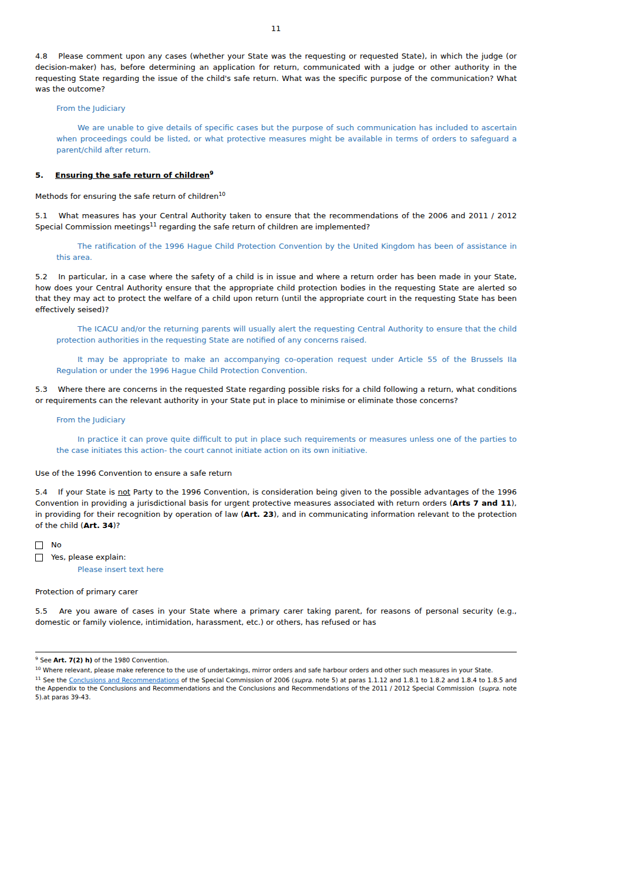11
4.8 Please comment upon any cases (whether your State was the requesting or requested State), in which the judge (or decision-maker) has, before determining an application for return, communicated with a judge or other authority in the requesting State regarding the issue of the child's safe return. What was the specific purpose of the communication? What was the outcome?
From the Judiciary
We are unable to give details of specific cases but the purpose of such communication has included to ascertain when proceedings could be listed, or what protective measures might be available in terms of orders to safeguard a parent/child after return.
5. Ensuring the safe return of children9
Methods for ensuring the safe return of children10
5.1 What measures has your Central Authority taken to ensure that the recommendations of the 2006 and 2011 / 2012 Special Commission meetings11 regarding the safe return of children are implemented?
The ratification of the 1996 Hague Child Protection Convention by the United Kingdom has been of assistance in this area.
5.2 In particular, in a case where the safety of a child is in issue and where a return order has been made in your State, how does your Central Authority ensure that the appropriate child protection bodies in the requesting State are alerted so that they may act to protect the welfare of a child upon return (until the appropriate court in the requesting State has been effectively seised)?
The ICACU and/or the returning parents will usually alert the requesting Central Authority to ensure that the child protection authorities in the requesting State are notified of any concerns raised.
It may be appropriate to make an accompanying co-operation request under Article 55 of the Brussels IIa Regulation or under the 1996 Hague Child Protection Convention.
5.3 Where there are concerns in the requested State regarding possible risks for a child following a return, what conditions or requirements can the relevant authority in your State put in place to minimise or eliminate those concerns?
From the Judiciary
In practice it can prove quite difficult to put in place such requirements or measures unless one of the parties to the case initiates this action- the court cannot initiate action on its own initiative.
Use of the 1996 Convention to ensure a safe return
5.4 If your State is not Party to the 1996 Convention, is consideration being given to the possible advantages of the 1996 Convention in providing a jurisdictional basis for urgent protective measures associated with return orders (Arts 7 and 11), in providing for their recognition by operation of law (Art. 23), and in communicating information relevant to the protection of the child (Art. 34)?
No
Yes, please explain:
Please insert text here
Protection of primary carer
5.5 Are you aware of cases in your State where a primary carer taking parent, for reasons of personal security (e.g., domestic or family violence, intimidation, harassment, etc.) or others, has refused or has
9 See Art. 7(2) h) of the 1980 Convention.
10 Where relevant, please make reference to the use of undertakings, mirror orders and safe harbour orders and other such measures in your State.
11 See the Conclusions and Recommendations of the Special Commission of 2006 (supra. note 5) at paras 1.1.12 and 1.8.1 to 1.8.2 and 1.8.4 to 1.8.5 and the Appendix to the Conclusions and Recommendations and the Conclusions and Recommendations of the 2011 / 2012 Special Commission (supra. note 5).at paras 39-43.